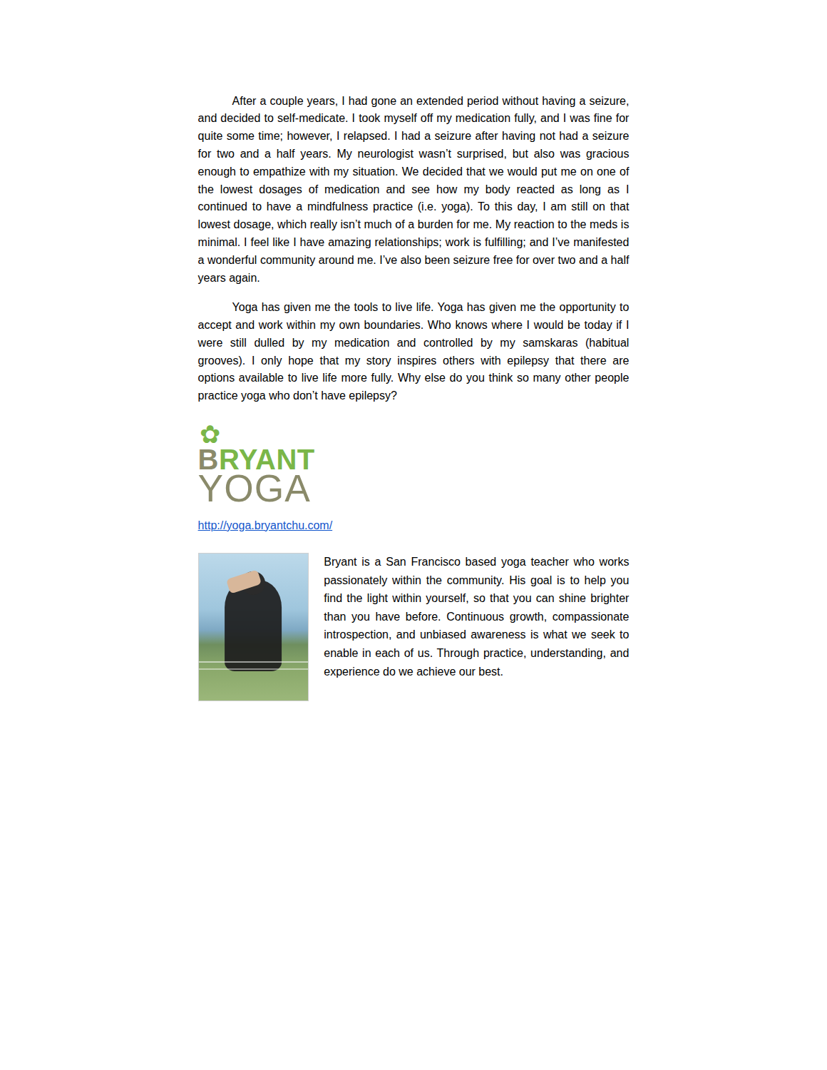After a couple years, I had gone an extended period without having a seizure, and decided to self-medicate. I took myself off my medication fully, and I was fine for quite some time; however, I relapsed. I had a seizure after having not had a seizure for two and a half years. My neurologist wasn’t surprised, but also was gracious enough to empathize with my situation. We decided that we would put me on one of the lowest dosages of medication and see how my body reacted as long as I continued to have a mindfulness practice (i.e. yoga). To this day, I am still on that lowest dosage, which really isn’t much of a burden for me. My reaction to the meds is minimal. I feel like I have amazing relationships; work is fulfilling; and I’ve manifested a wonderful community around me. I’ve also been seizure free for over two and a half years again.
Yoga has given me the tools to live life. Yoga has given me the opportunity to accept and work within my own boundaries. Who knows where I would be today if I were still dulled by my medication and controlled by my samskaras (habitual grooves). I only hope that my story inspires others with epilepsy that there are options available to live life more fully. Why else do you think so many other people practice yoga who don’t have epilepsy?
✿ BRYANT YOGA
http://yoga.bryantchu.com/
Bryant is a San Francisco based yoga teacher who works passionately within the community. His goal is to help you find the light within yourself, so that you can shine brighter than you have before. Continuous growth, compassionate introspection, and unbiased awareness is what we seek to enable in each of us. Through practice, understanding, and experience do we achieve our best.